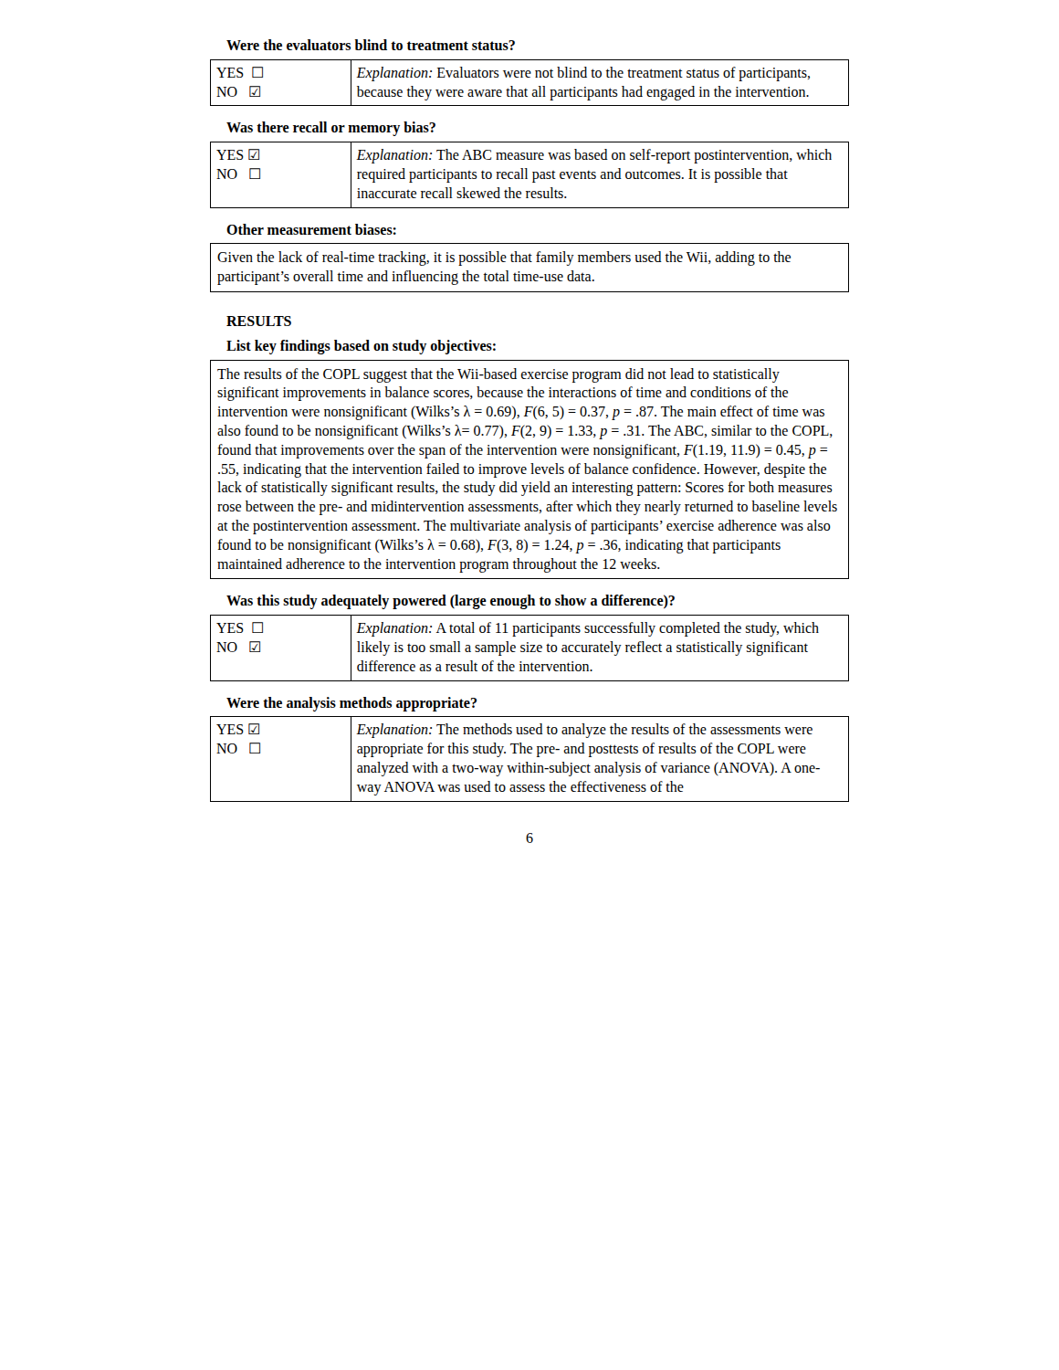Were the evaluators blind to treatment status?
| YES ☐ NO ☑ | Explanation: Evaluators were not blind to the treatment status of participants, because they were aware that all participants had engaged in the intervention. |
Was there recall or memory bias?
| YES ☑ NO ☐ | Explanation: The ABC measure was based on self-report postintervention, which required participants to recall past events and outcomes. It is possible that inaccurate recall skewed the results. |
Other measurement biases:
| Given the lack of real-time tracking, it is possible that family members used the Wii, adding to the participant’s overall time and influencing the total time-use data. |
RESULTS
List key findings based on study objectives:
| The results of the COPL suggest that the Wii-based exercise program did not lead to statistically significant improvements in balance scores, because the interactions of time and conditions of the intervention were nonsignificant (Wilks’s λ = 0.69), F (6, 5) = 0.37, p = .87. The main effect of time was also found to be nonsignificant (Wilks’s λ= 0.77), F (2, 9) = 1.33, p = .31. The ABC, similar to the COPL, found that improvements over the span of the intervention were nonsignificant, F (1.19, 11.9) = 0.45, p = .55, indicating that the intervention failed to improve levels of balance confidence. However, despite the lack of statistically significant results, the study did yield an interesting pattern: Scores for both measures rose between the pre- and midintervention assessments, after which they nearly returned to baseline levels at the postintervention assessment. The multivariate analysis of participants’ exercise adherence was also found to be nonsignificant (Wilks’s λ = 0.68), F (3, 8) = 1.24, p = .36, indicating that participants maintained adherence to the intervention program throughout the 12 weeks. |
Was this study adequately powered (large enough to show a difference)?
| YES ☐ NO ☑ | Explanation: A total of 11 participants successfully completed the study, which likely is too small a sample size to accurately reflect a statistically significant difference as a result of the intervention. |
Were the analysis methods appropriate?
| YES ☑ NO ☐ | Explanation: The methods used to analyze the results of the assessments were appropriate for this study. The pre- and posttests of results of the COPL were analyzed with a two-way within-subject analysis of variance (ANOVA). A one-way ANOVA was used to assess the effectiveness of the |
6